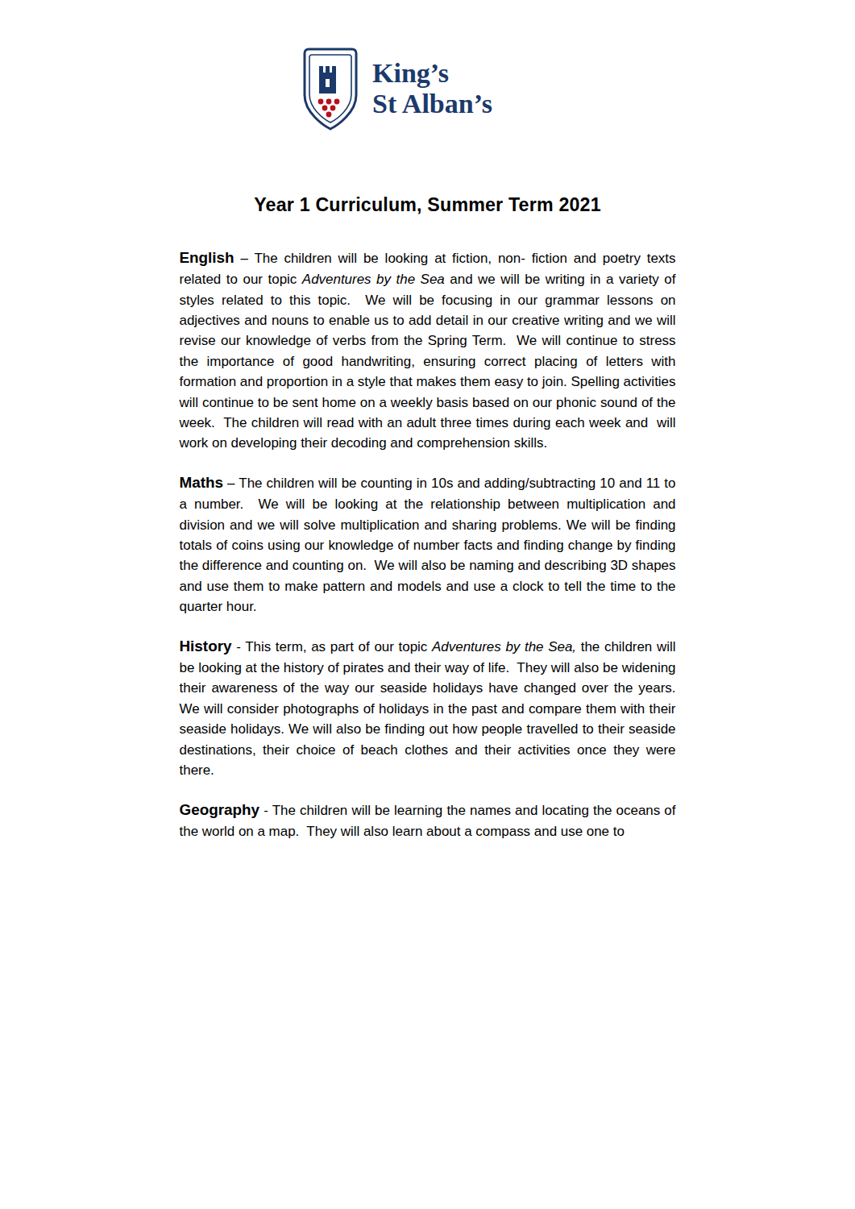King’s St Alban’s
Year 1 Curriculum, Summer Term 2021
English – The children will be looking at fiction, non- fiction and poetry texts related to our topic Adventures by the Sea and we will be writing in a variety of styles related to this topic. We will be focusing in our grammar lessons on adjectives and nouns to enable us to add detail in our creative writing and we will revise our knowledge of verbs from the Spring Term. We will continue to stress the importance of good handwriting, ensuring correct placing of letters with formation and proportion in a style that makes them easy to join. Spelling activities will continue to be sent home on a weekly basis based on our phonic sound of the week. The children will read with an adult three times during each week and will work on developing their decoding and comprehension skills.
Maths – The children will be counting in 10s and adding/subtracting 10 and 11 to a number. We will be looking at the relationship between multiplication and division and we will solve multiplication and sharing problems. We will be finding totals of coins using our knowledge of number facts and finding change by finding the difference and counting on. We will also be naming and describing 3D shapes and use them to make pattern and models and use a clock to tell the time to the quarter hour.
History - This term, as part of our topic Adventures by the Sea, the children will be looking at the history of pirates and their way of life. They will also be widening their awareness of the way our seaside holidays have changed over the years. We will consider photographs of holidays in the past and compare them with their seaside holidays. We will also be finding out how people travelled to their seaside destinations, their choice of beach clothes and their activities once they were there.
Geography - The children will be learning the names and locating the oceans of the world on a map. They will also learn about a compass and use one to